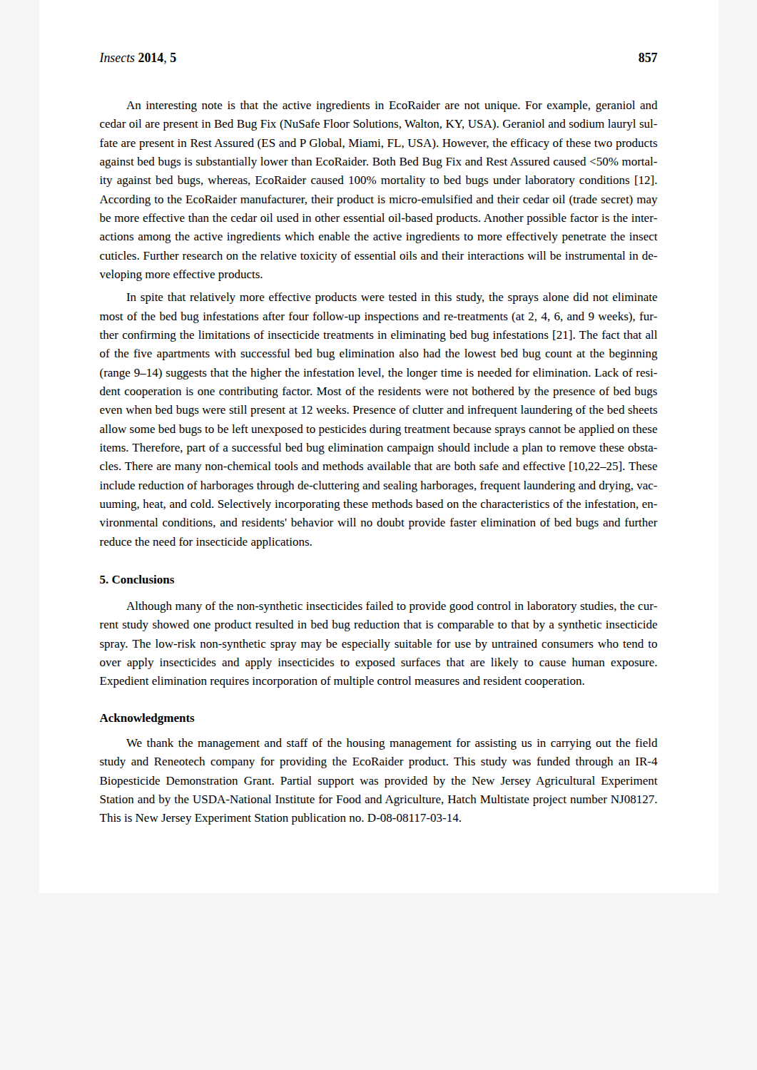Insects 2014, 5 857
An interesting note is that the active ingredients in EcoRaider are not unique. For example, geraniol and cedar oil are present in Bed Bug Fix (NuSafe Floor Solutions, Walton, KY, USA). Geraniol and sodium lauryl sulfate are present in Rest Assured (ES and P Global, Miami, FL, USA). However, the efficacy of these two products against bed bugs is substantially lower than EcoRaider. Both Bed Bug Fix and Rest Assured caused <50% mortality against bed bugs, whereas, EcoRaider caused 100% mortality to bed bugs under laboratory conditions [12]. According to the EcoRaider manufacturer, their product is micro-emulsified and their cedar oil (trade secret) may be more effective than the cedar oil used in other essential oil-based products. Another possible factor is the interactions among the active ingredients which enable the active ingredients to more effectively penetrate the insect cuticles. Further research on the relative toxicity of essential oils and their interactions will be instrumental in developing more effective products.
In spite that relatively more effective products were tested in this study, the sprays alone did not eliminate most of the bed bug infestations after four follow-up inspections and re-treatments (at 2, 4, 6, and 9 weeks), further confirming the limitations of insecticide treatments in eliminating bed bug infestations [21]. The fact that all of the five apartments with successful bed bug elimination also had the lowest bed bug count at the beginning (range 9–14) suggests that the higher the infestation level, the longer time is needed for elimination. Lack of resident cooperation is one contributing factor. Most of the residents were not bothered by the presence of bed bugs even when bed bugs were still present at 12 weeks. Presence of clutter and infrequent laundering of the bed sheets allow some bed bugs to be left unexposed to pesticides during treatment because sprays cannot be applied on these items. Therefore, part of a successful bed bug elimination campaign should include a plan to remove these obstacles. There are many non-chemical tools and methods available that are both safe and effective [10,22–25]. These include reduction of harborages through de-cluttering and sealing harborages, frequent laundering and drying, vacuuming, heat, and cold. Selectively incorporating these methods based on the characteristics of the infestation, environmental conditions, and residents' behavior will no doubt provide faster elimination of bed bugs and further reduce the need for insecticide applications.
5. Conclusions
Although many of the non-synthetic insecticides failed to provide good control in laboratory studies, the current study showed one product resulted in bed bug reduction that is comparable to that by a synthetic insecticide spray. The low-risk non-synthetic spray may be especially suitable for use by untrained consumers who tend to over apply insecticides and apply insecticides to exposed surfaces that are likely to cause human exposure. Expedient elimination requires incorporation of multiple control measures and resident cooperation.
Acknowledgments
We thank the management and staff of the housing management for assisting us in carrying out the field study and Reneotech company for providing the EcoRaider product. This study was funded through an IR-4 Biopesticide Demonstration Grant. Partial support was provided by the New Jersey Agricultural Experiment Station and by the USDA-National Institute for Food and Agriculture, Hatch Multistate project number NJ08127. This is New Jersey Experiment Station publication no. D-08-08117-03-14.